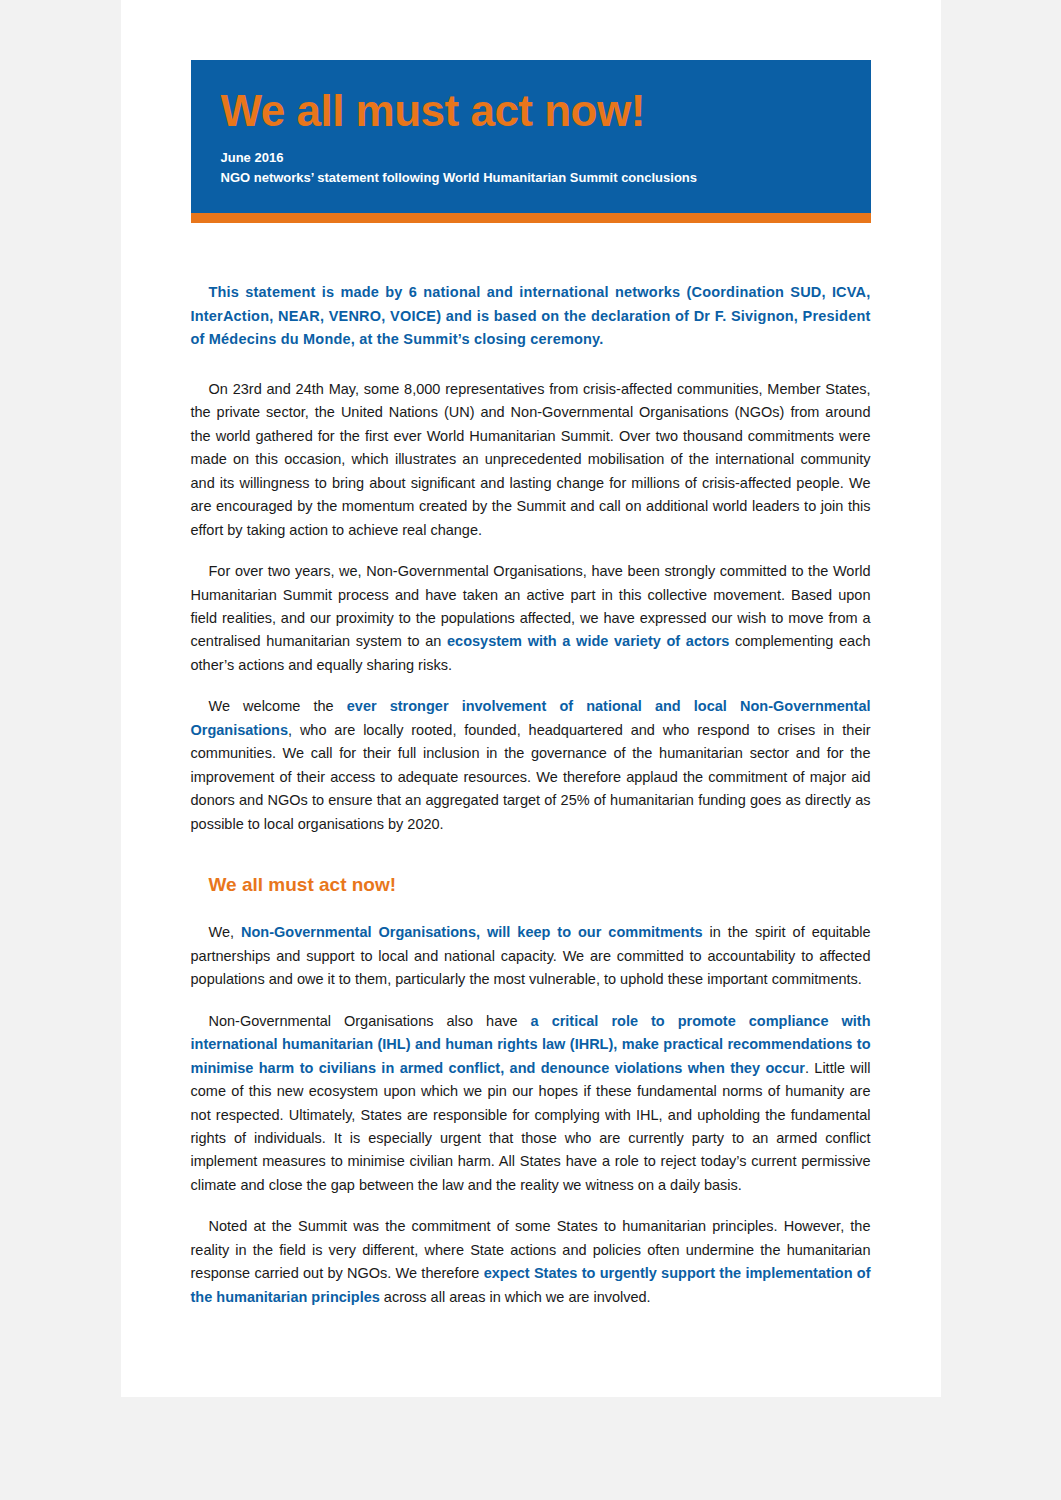We all must act now!
June 2016
NGO networks’ statement following World Humanitarian Summit conclusions
This statement is made by 6 national and international networks (Coordination SUD, ICVA, InterAction, NEAR, VENRO, VOICE) and is based on the declaration of Dr F. Sivignon, President of Médecins du Monde, at the Summit’s closing ceremony.
On 23rd and 24th May, some 8,000 representatives from crisis-affected communities, Member States, the private sector, the United Nations (UN) and Non-Governmental Organisations (NGOs) from around the world gathered for the first ever World Humanitarian Summit. Over two thousand commitments were made on this occasion, which illustrates an unprecedented mobilisation of the international community and its willingness to bring about significant and lasting change for millions of crisis-affected people. We are encouraged by the momentum created by the Summit and call on additional world leaders to join this effort by taking action to achieve real change.
For over two years, we, Non-Governmental Organisations, have been strongly committed to the World Humanitarian Summit process and have taken an active part in this collective movement. Based upon field realities, and our proximity to the populations affected, we have expressed our wish to move from a centralised humanitarian system to an ecosystem with a wide variety of actors complementing each other’s actions and equally sharing risks.
We welcome the ever stronger involvement of national and local Non-Governmental Organisations, who are locally rooted, founded, headquartered and who respond to crises in their communities. We call for their full inclusion in the governance of the humanitarian sector and for the improvement of their access to adequate resources. We therefore applaud the commitment of major aid donors and NGOs to ensure that an aggregated target of 25% of humanitarian funding goes as directly as possible to local organisations by 2020.
We all must act now!
We, Non-Governmental Organisations, will keep to our commitments in the spirit of equitable partnerships and support to local and national capacity. We are committed to accountability to affected populations and owe it to them, particularly the most vulnerable, to uphold these important commitments.
Non-Governmental Organisations also have a critical role to promote compliance with international humanitarian (IHL) and human rights law (IHRL), make practical recommendations to minimise harm to civilians in armed conflict, and denounce violations when they occur. Little will come of this new ecosystem upon which we pin our hopes if these fundamental norms of humanity are not respected. Ultimately, States are responsible for complying with IHL, and upholding the fundamental rights of individuals. It is especially urgent that those who are currently party to an armed conflict implement measures to minimise civilian harm. All States have a role to reject today’s current permissive climate and close the gap between the law and the reality we witness on a daily basis.
Noted at the Summit was the commitment of some States to humanitarian principles. However, the reality in the field is very different, where State actions and policies often undermine the humanitarian response carried out by NGOs. We therefore expect States to urgently support the implementation of the humanitarian principles across all areas in which we are involved.